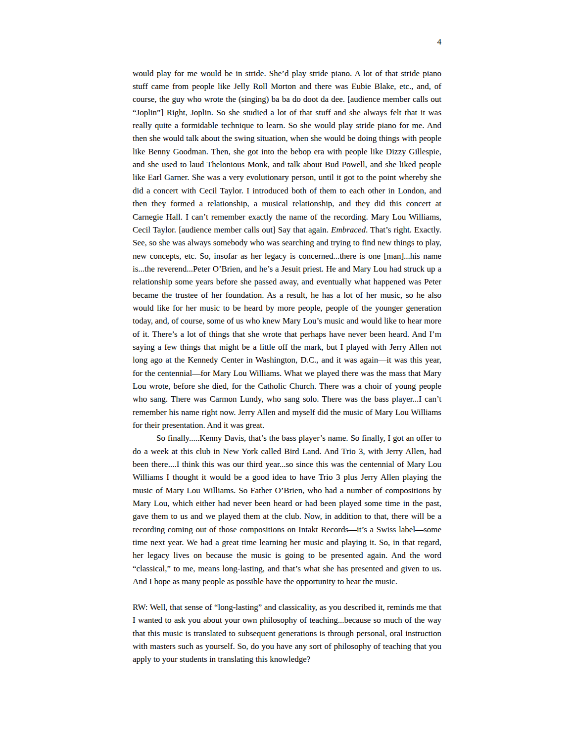4
would play for me would be in stride. She’d play stride piano. A lot of that stride piano stuff came from people like Jelly Roll Morton and there was Eubie Blake, etc., and, of course, the guy who wrote the (singing) ba ba do doot da dee. [audience member calls out “Joplin”] Right, Joplin. So she studied a lot of that stuff and she always felt that it was really quite a formidable technique to learn. So she would play stride piano for me. And then she would talk about the swing situation, when she would be doing things with people like Benny Goodman. Then, she got into the bebop era with people like Dizzy Gillespie, and she used to laud Thelonious Monk, and talk about Bud Powell, and she liked people like Earl Garner. She was a very evolutionary person, until it got to the point whereby she did a concert with Cecil Taylor. I introduced both of them to each other in London, and then they formed a relationship, a musical relationship, and they did this concert at Carnegie Hall. I can’t remember exactly the name of the recording. Mary Lou Williams, Cecil Taylor. [audience member calls out] Say that again. Embraced. That’s right. Exactly. See, so she was always somebody who was searching and trying to find new things to play, new concepts, etc. So, insofar as her legacy is concerned...there is one [man]...his name is...the reverend...Peter O’Brien, and he’s a Jesuit priest. He and Mary Lou had struck up a relationship some years before she passed away, and eventually what happened was Peter became the trustee of her foundation. As a result, he has a lot of her music, so he also would like for her music to be heard by more people, people of the younger generation today, and, of course, some of us who knew Mary Lou’s music and would like to hear more of it. There’s a lot of things that she wrote that perhaps have never been heard. And I’m saying a few things that might be a little off the mark, but I played with Jerry Allen not long ago at the Kennedy Center in Washington, D.C., and it was again—it was this year, for the centennial—for Mary Lou Williams. What we played there was the mass that Mary Lou wrote, before she died, for the Catholic Church. There was a choir of young people who sang. There was Carmon Lundy, who sang solo. There was the bass player...I can’t remember his name right now. Jerry Allen and myself did the music of Mary Lou Williams for their presentation. And it was great.
So finally.....Kenny Davis, that’s the bass player’s name. So finally, I got an offer to do a week at this club in New York called Bird Land. And Trio 3, with Jerry Allen, had been there....I think this was our third year...so since this was the centennial of Mary Lou Williams I thought it would be a good idea to have Trio 3 plus Jerry Allen playing the music of Mary Lou Williams. So Father O’Brien, who had a number of compositions by Mary Lou, which either had never been heard or had been played some time in the past, gave them to us and we played them at the club. Now, in addition to that, there will be a recording coming out of those compositions on Intakt Records—it’s a Swiss label—some time next year. We had a great time learning her music and playing it. So, in that regard, her legacy lives on because the music is going to be presented again. And the word “classical,” to me, means long-lasting, and that’s what she has presented and given to us. And I hope as many people as possible have the opportunity to hear the music.
RW: Well, that sense of “long-lasting” and classicality, as you described it, reminds me that I wanted to ask you about your own philosophy of teaching...because so much of the way that this music is translated to subsequent generations is through personal, oral instruction with masters such as yourself. So, do you have any sort of philosophy of teaching that you apply to your students in translating this knowledge?